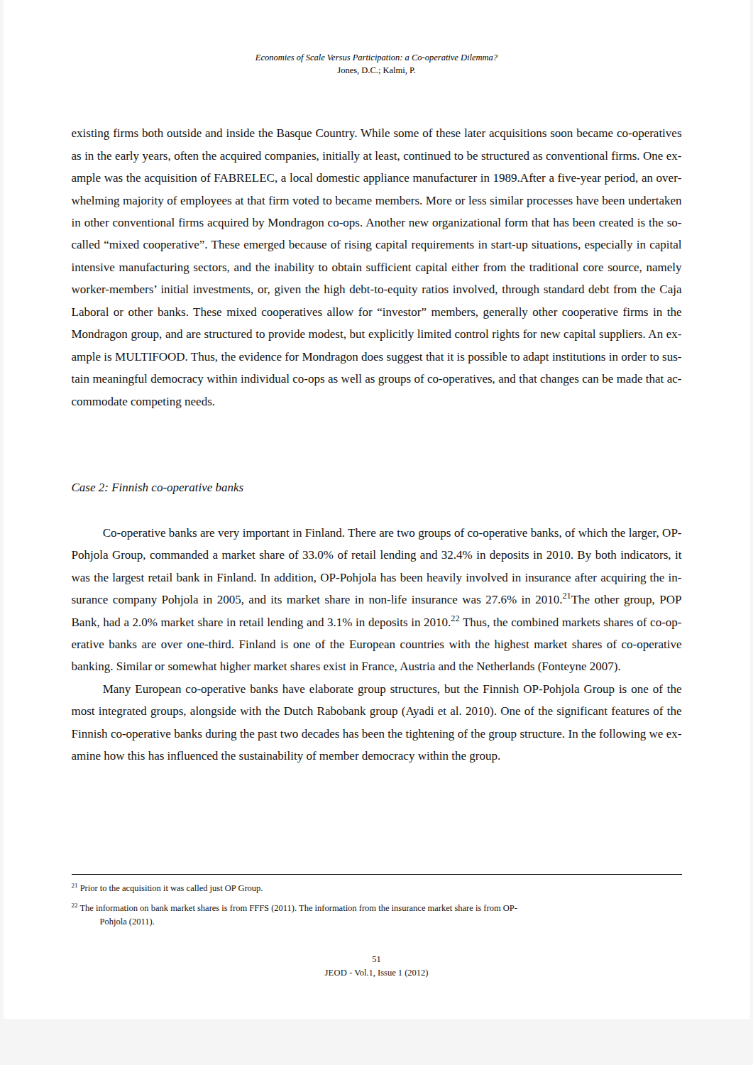Economies of Scale Versus Participation: a Co-operative Dilemma?
Jones, D.C.; Kalmi, P.
existing firms both outside and inside the Basque Country. While some of these later acquisitions soon became co-operatives as in the early years, often the acquired companies, initially at least, continued to be structured as conventional firms. One example was the acquisition of FABRELEC, a local domestic appliance manufacturer in 1989.After a five-year period, an overwhelming majority of employees at that firm voted to became members. More or less similar processes have been undertaken in other conventional firms acquired by Mondragon co-ops. Another new organizational form that has been created is the so-called “mixed cooperative”. These emerged because of rising capital requirements in start-up situations, especially in capital intensive manufacturing sectors, and the inability to obtain sufficient capital either from the traditional core source, namely worker-members’ initial investments, or, given the high debt-to-equity ratios involved, through standard debt from the Caja Laboral or other banks. These mixed cooperatives allow for “investor” members, generally other cooperative firms in the Mondragon group, and are structured to provide modest, but explicitly limited control rights for new capital suppliers. An example is MULTIFOOD. Thus, the evidence for Mondragon does suggest that it is possible to adapt institutions in order to sustain meaningful democracy within individual co-ops as well as groups of co-operatives, and that changes can be made that accommodate competing needs.
Case 2: Finnish co-operative banks
Co-operative banks are very important in Finland. There are two groups of co-operative banks, of which the larger, OP-Pohjola Group, commanded a market share of 33.0% of retail lending and 32.4% in deposits in 2010. By both indicators, it was the largest retail bank in Finland. In addition, OP-Pohjola has been heavily involved in insurance after acquiring the insurance company Pohjola in 2005, and its market share in non-life insurance was 27.6% in 2010.21The other group, POP Bank, had a 2.0% market share in retail lending and 3.1% in deposits in 2010.22 Thus, the combined markets shares of co-operative banks are over one-third. Finland is one of the European countries with the highest market shares of co-operative banking. Similar or somewhat higher market shares exist in France, Austria and the Netherlands (Fonteyne 2007).
Many European co-operative banks have elaborate group structures, but the Finnish OP-Pohjola Group is one of the most integrated groups, alongside with the Dutch Rabobank group (Ayadi et al. 2010). One of the significant features of the Finnish co-operative banks during the past two decades has been the tightening of the group structure. In the following we examine how this has influenced the sustainability of member democracy within the group.
21 Prior to the acquisition it was called just OP Group.
22 The information on bank market shares is from FFFS (2011). The information from the insurance market share is from OP-Pohjola (2011).
51
JEOD - Vol.1, Issue 1 (2012)